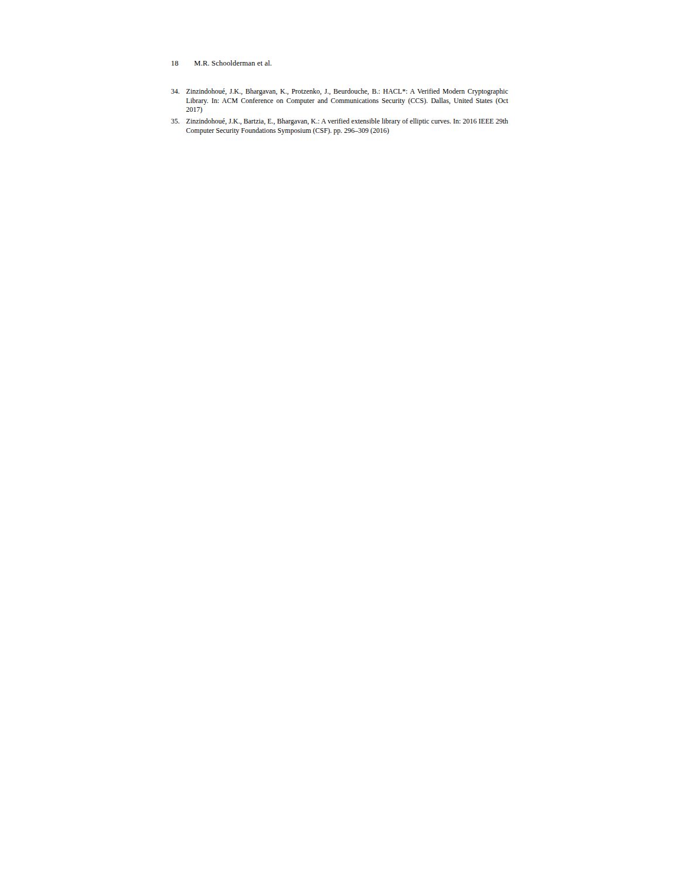18 M.R. Schoolderman et al.
34. Zinzindohoué, J.K., Bhargavan, K., Protzenko, J., Beurdouche, B.: HACL*: A Verified Modern Cryptographic Library. In: ACM Conference on Computer and Communications Security (CCS). Dallas, United States (Oct 2017)
35. Zinzindohoué, J.K., Bartzia, E., Bhargavan, K.: A verified extensible library of elliptic curves. In: 2016 IEEE 29th Computer Security Foundations Symposium (CSF). pp. 296–309 (2016)